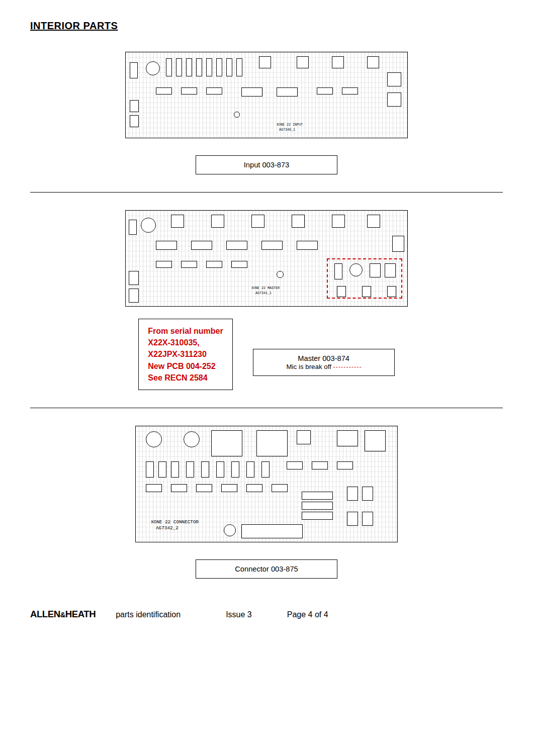INTERIOR PARTS
XONE 22 INPUT AG7340_1
Input 003-873
XONE 22 MASTER AG7341_1
From serial number
X22X-310035,
X22JPX-311230
New PCB 004-252
See RECN 2584
Master 003-874
Mic is break off
XONE 22 CONNECTOR AG7342_2
Connector 003-875
ALLEN&HEATH parts identification Issue 3 Page 4 of 4